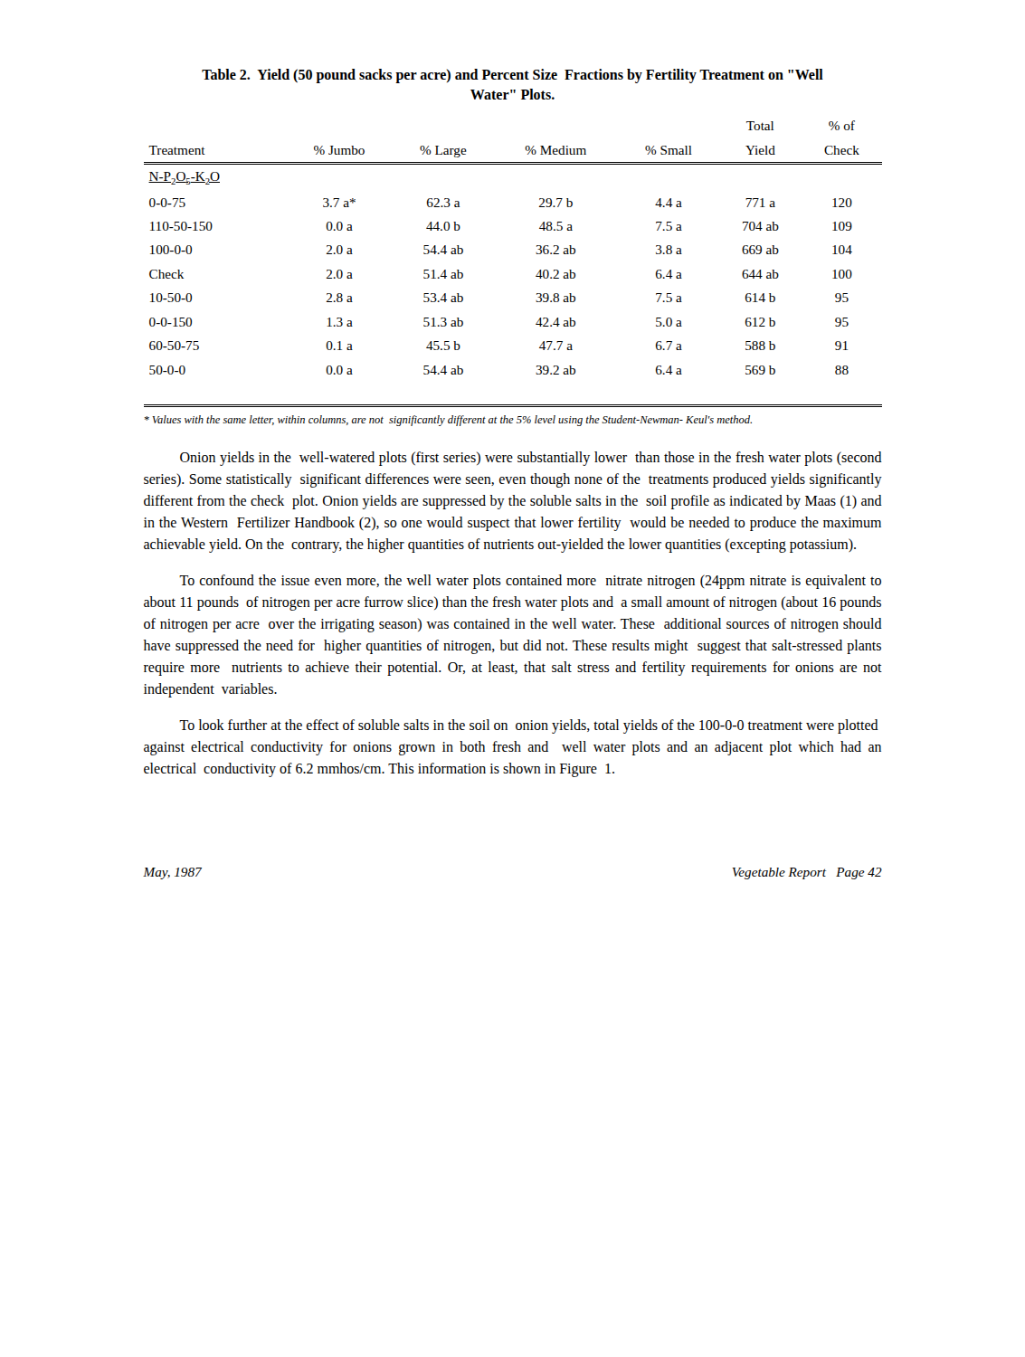Table 2. Yield (50 pound sacks per acre) and Percent Size Fractions by Fertility Treatment on "Well
Water" Plots.
| | | | | | Total | % of |
| --- | --- | --- | --- | --- | --- | --- |
| Treatment | % Jumbo | % Large | % Medium | % Small | Yield | Check |
| N-P 2 O 5 -K 2 O | |
| 0-0-75 | 3.7 a* | 62.3 a | 29.7 b | 4.4 a | 771 a | 120 |
| 110-50-150 | 0.0 a | 44.0 b | 48.5 a | 7.5 a | 704 ab | 109 |
| 100-0-0 | 2.0 a | 54.4 ab | 36.2 ab | 3.8 a | 669 ab | 104 |
| Check | 2.0 a | 51.4 ab | 40.2 ab | 6.4 a | 644 ab | 100 |
| 10-50-0 | 2.8 a | 53.4 ab | 39.8 ab | 7.5 a | 614 b | 95 |
| 0-0-150 | 1.3 a | 51.3 ab | 42.4 ab | 5.0 a | 612 b | 95 |
| 60-50-75 | 0.1 a | 45.5 b | 47.7 a | 6.7 a | 588 b | 91 |
| 50-0-0 | 0.0 a | 54.4 ab | 39.2 ab | 6.4 a | 569 b | 88 |
* Values with the same letter, within columns, are not significantly different at the 5% level using the Student-Newman- Keul's method.
Onion yields in the well-watered plots (first series) were substantially lower than those in the fresh water plots (second series). Some statistically significant differences were seen, even though none of the treatments produced yields significantly different from the check plot. Onion yields are suppressed by the soluble salts in the soil profile as indicated by Maas (1) and in the Western Fertilizer Handbook (2), so one would suspect that lower fertility would be needed to produce the maximum achievable yield. On the contrary, the higher quantities of nutrients out-yielded the lower quantities (excepting potassium).
To confound the issue even more, the well water plots contained more nitrate nitrogen (24ppm nitrate is equivalent to about 11 pounds of nitrogen per acre furrow slice) than the fresh water plots and a small amount of nitrogen (about 16 pounds of nitrogen per acre over the irrigating season) was contained in the well water. These additional sources of nitrogen should have suppressed the need for higher quantities of nitrogen, but did not. These results might suggest that salt-stressed plants require more nutrients to achieve their potential. Or, at least, that salt stress and fertility requirements for onions are not independent variables.
To look further at the effect of soluble salts in the soil on onion yields, total yields of the 100-0-0 treatment were plotted against electrical conductivity for onions grown in both fresh and well water plots and an adjacent plot which had an electrical conductivity of 6.2 mmhos/cm. This information is shown in Figure 1.
May, 1987 Vegetable Report Page 42